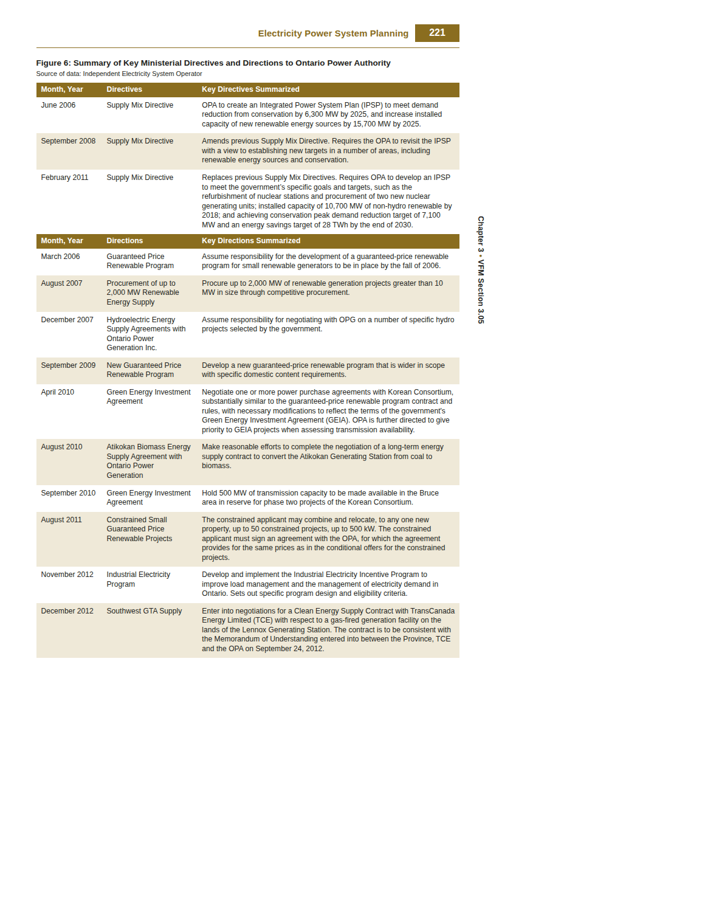Electricity Power System Planning
221
Figure 6: Summary of Key Ministerial Directives and Directions to Ontario Power Authority
Source of data: Independent Electricity System Operator
| Month, Year | Directives | Key Directives Summarized |
| --- | --- | --- |
| June 2006 | Supply Mix Directive | OPA to create an Integrated Power System Plan (IPSP) to meet demand reduction from conservation by 6,300 MW by 2025, and increase installed capacity of new renewable energy sources by 15,700 MW by 2025. |
| September 2008 | Supply Mix Directive | Amends previous Supply Mix Directive. Requires the OPA to revisit the IPSP with a view to establishing new targets in a number of areas, including renewable energy sources and conservation. |
| February 2011 | Supply Mix Directive | Replaces previous Supply Mix Directives. Requires OPA to develop an IPSP to meet the government’s specific goals and targets, such as the refurbishment of nuclear stations and procurement of two new nuclear generating units; installed capacity of 10,700 MW of non-hydro renewable by 2018; and achieving conservation peak demand reduction target of 7,100 MW and an energy savings target of 28 TWh by the end of 2030. |
| Month, Year | Directions | Key Directions Summarized |
| March 2006 | Guaranteed Price Renewable Program | Assume responsibility for the development of a guaranteed-price renewable program for small renewable generators to be in place by the fall of 2006. |
| August 2007 | Procurement of up to 2,000 MW Renewable Energy Supply | Procure up to 2,000 MW of renewable generation projects greater than 10 MW in size through competitive procurement. |
| December 2007 | Hydroelectric Energy Supply Agreements with Ontario Power Generation Inc. | Assume responsibility for negotiating with OPG on a number of specific hydro projects selected by the government. |
| September 2009 | New Guaranteed Price Renewable Program | Develop a new guaranteed-price renewable program that is wider in scope with specific domestic content requirements. |
| April 2010 | Green Energy Investment Agreement | Negotiate one or more power purchase agreements with Korean Consortium, substantially similar to the guaranteed-price renewable program contract and rules, with necessary modifications to reflect the terms of the government's Green Energy Investment Agreement (GEIA). OPA is further directed to give priority to GEIA projects when assessing transmission availability. |
| August 2010 | Atikokan Biomass Energy Supply Agreement with Ontario Power Generation | Make reasonable efforts to complete the negotiation of a long-term energy supply contract to convert the Atikokan Generating Station from coal to biomass. |
| September 2010 | Green Energy Investment Agreement | Hold 500 MW of transmission capacity to be made available in the Bruce area in reserve for phase two projects of the Korean Consortium. |
| August 2011 | Constrained Small Guaranteed Price Renewable Projects | The constrained applicant may combine and relocate, to any one new property, up to 50 constrained projects, up to 500 kW. The constrained applicant must sign an agreement with the OPA, for which the agreement provides for the same prices as in the conditional offers for the constrained projects. |
| November 2012 | Industrial Electricity Program | Develop and implement the Industrial Electricity Incentive Program to improve load management and the management of electricity demand in Ontario. Sets out specific program design and eligibility criteria. |
| December 2012 | Southwest GTA Supply | Enter into negotiations for a Clean Energy Supply Contract with TransCanada Energy Limited (TCE) with respect to a gas-fired generation facility on the lands of the Lennox Generating Station. The contract is to be consistent with the Memorandum of Understanding entered into between the Province, TCE and the OPA on September 24, 2012. |
Chapter 3 • VFM Section 3.05